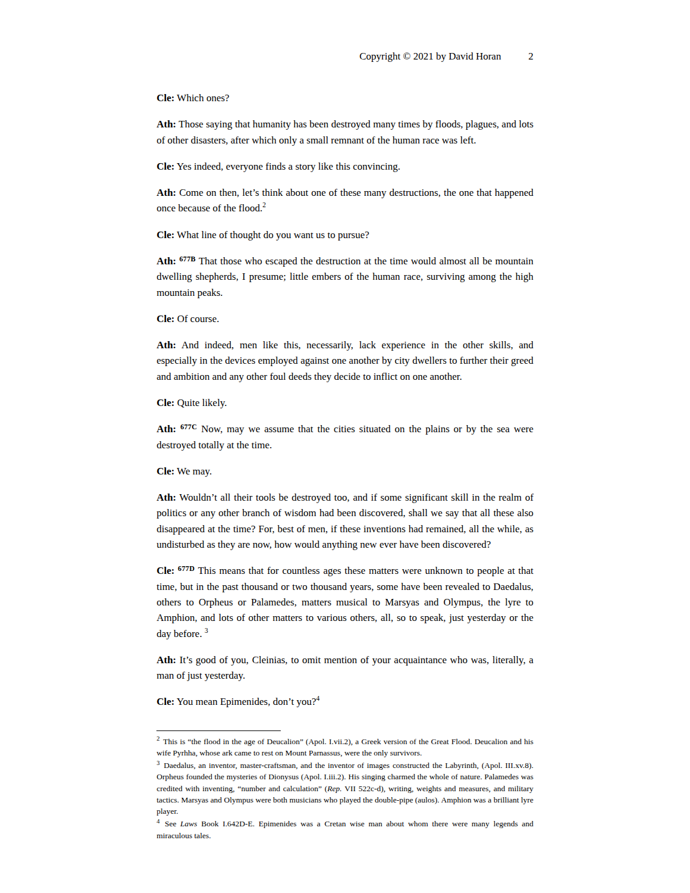Copyright © 2021 by David Horan 2
Cle: Which ones?
Ath: Those saying that humanity has been destroyed many times by floods, plagues, and lots of other disasters, after which only a small remnant of the human race was left.
Cle: Yes indeed, everyone finds a story like this convincing.
Ath: Come on then, let’s think about one of these many destructions, the one that happened once because of the flood.2
Cle: What line of thought do you want us to pursue?
Ath: 677B That those who escaped the destruction at the time would almost all be mountain dwelling shepherds, I presume; little embers of the human race, surviving among the high mountain peaks.
Cle: Of course.
Ath: And indeed, men like this, necessarily, lack experience in the other skills, and especially in the devices employed against one another by city dwellers to further their greed and ambition and any other foul deeds they decide to inflict on one another.
Cle: Quite likely.
Ath: 677C Now, may we assume that the cities situated on the plains or by the sea were destroyed totally at the time.
Cle: We may.
Ath: Wouldn’t all their tools be destroyed too, and if some significant skill in the realm of politics or any other branch of wisdom had been discovered, shall we say that all these also disappeared at the time? For, best of men, if these inventions had remained, all the while, as undisturbed as they are now, how would anything new ever have been discovered?
Cle: 677D This means that for countless ages these matters were unknown to people at that time, but in the past thousand or two thousand years, some have been revealed to Daedalus, others to Orpheus or Palamedes, matters musical to Marsyas and Olympus, the lyre to Amphion, and lots of other matters to various others, all, so to speak, just yesterday or the day before. 3
Ath: It’s good of you, Cleinias, to omit mention of your acquaintance who was, literally, a man of just yesterday.
Cle: You mean Epimenides, don’t you?4
2 This is “the flood in the age of Deucalion” (Apol. I.vii.2), a Greek version of the Great Flood. Deucalion and his wife Pyrhha, whose ark came to rest on Mount Parnassus, were the only survivors.
3 Daedalus, an inventor, master-craftsman, and the inventor of images constructed the Labyrinth, (Apol. III.xv.8). Orpheus founded the mysteries of Dionysus (Apol. I.iii.2). His singing charmed the whole of nature. Palamedes was credited with inventing, “number and calculation” (Rep. VII 522c-d), writing, weights and measures, and military tactics. Marsyas and Olympus were both musicians who played the double-pipe (aulos). Amphion was a brilliant lyre player.
4 See Laws Book I.642D-E. Epimenides was a Cretan wise man about whom there were many legends and miraculous tales.